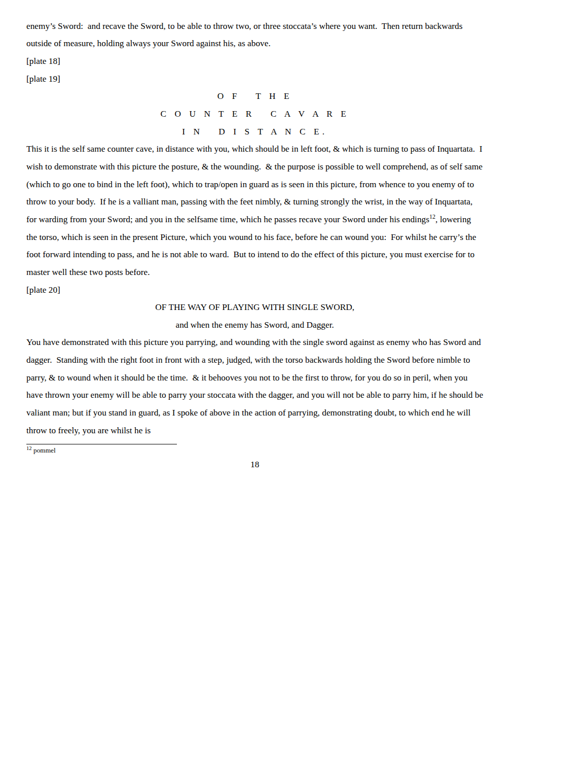enemy’s Sword: and recave the Sword, to be able to throw two, or three stoccata’s where you want. Then return backwards outside of measure, holding always your Sword against his, as above.
[plate 18]
[plate 19]
O F T H E
C O U N T E R C A V A R E
I N D I S T A N C E.
This it is the self same counter cave, in distance with you, which should be in left foot, & which is turning to pass of Inquartata. I wish to demonstrate with this picture the posture, & the wounding. & the purpose is possible to well comprehend, as of self same (which to go one to bind in the left foot), which to trap/open in guard as is seen in this picture, from whence to you enemy of to throw to your body. If he is a valliant man, passing with the feet nimbly, & turning strongly the wrist, in the way of Inquartata, for warding from your Sword; and you in the selfsame time, which he passes recave your Sword under his endings12, lowering the torso, which is seen in the present Picture, which you wound to his face, before he can wound you: For whilst he carry’s the foot forward intending to pass, and he is not able to ward. But to intend to do the effect of this picture, you must exercise for to master well these two posts before.
[plate 20]
OF THE WAY OF PLAYING WITH SINGLE SWORD,
and when the enemy has Sword, and Dagger.
You have demonstrated with this picture you parrying, and wounding with the single sword against as enemy who has Sword and dagger. Standing with the right foot in front with a step, judged, with the torso backwards holding the Sword before nimble to parry, & to wound when it should be the time. & it behooves you not to be the first to throw, for you do so in peril, when you have thrown your enemy will be able to parry your stoccata with the dagger, and you will not be able to parry him, if he should be valiant man; but if you stand in guard, as I spoke of above in the action of parrying, demonstrating doubt, to which end he will throw to freely, you are whilst he is
12 pommel
18